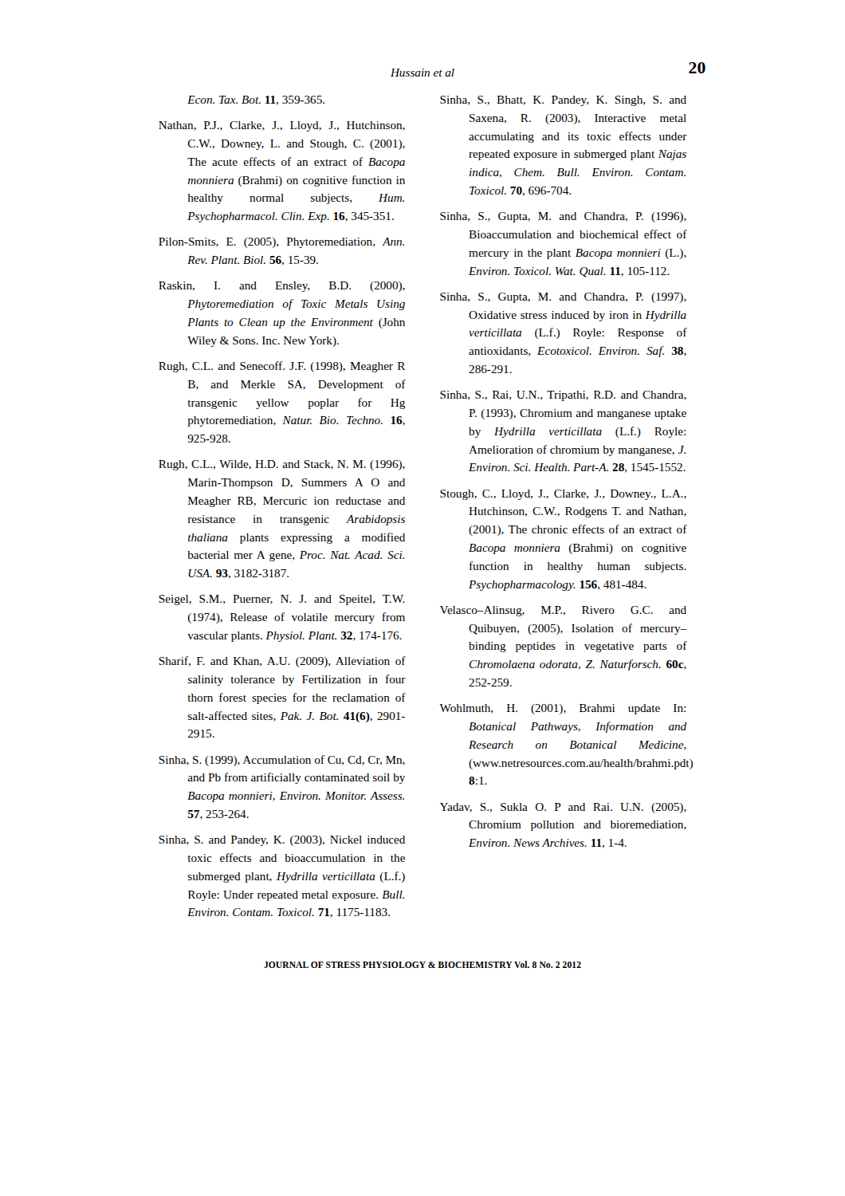20
Hussain et al
Econ. Tax. Bot. 11, 359-365.
Nathan, P.J., Clarke, J., Lloyd, J., Hutchinson, C.W., Downey, L. and Stough, C. (2001), The acute effects of an extract of Bacopa monniera (Brahmi) on cognitive function in healthy normal subjects, Hum. Psychopharmacol. Clin. Exp. 16, 345-351.
Pilon-Smits, E. (2005), Phytoremediation, Ann. Rev. Plant. Biol. 56, 15-39.
Raskin, I. and Ensley, B.D. (2000), Phytoremediation of Toxic Metals Using Plants to Clean up the Environment (John Wiley & Sons. Inc. New York).
Rugh, C.L. and Senecoff. J.F. (1998), Meagher R B, and Merkle SA, Development of transgenic yellow poplar for Hg phytoremediation, Natur. Bio. Techno. 16, 925-928.
Rugh, C.L., Wilde, H.D. and Stack, N. M. (1996), Marin-Thompson D, Summers A O and Meagher RB, Mercuric ion reductase and resistance in transgenic Arabidopsis thaliana plants expressing a modified bacterial mer A gene, Proc. Nat. Acad. Sci. USA. 93, 3182-3187.
Seigel, S.M., Puerner, N. J. and Speitel, T.W. (1974), Release of volatile mercury from vascular plants. Physiol. Plant. 32, 174-176.
Sharif, F. and Khan, A.U. (2009), Alleviation of salinity tolerance by Fertilization in four thorn forest species for the reclamation of salt-affected sites, Pak. J. Bot. 41(6), 2901-2915.
Sinha, S. (1999), Accumulation of Cu, Cd, Cr, Mn, and Pb from artificially contaminated soil by Bacopa monnieri, Environ. Monitor. Assess. 57, 253-264.
Sinha, S. and Pandey, K. (2003), Nickel induced toxic effects and bioaccumulation in the submerged plant, Hydrilla verticillata (L.f.) Royle: Under repeated metal exposure. Bull. Environ. Contam. Toxicol. 71, 1175-1183.
Sinha, S., Bhatt, K. Pandey, K. Singh, S. and Saxena, R. (2003), Interactive metal accumulating and its toxic effects under repeated exposure in submerged plant Najas indica, Chem. Bull. Environ. Contam. Toxicol. 70, 696-704.
Sinha, S., Gupta, M. and Chandra, P. (1996), Bioaccumulation and biochemical effect of mercury in the plant Bacopa monnieri (L.), Environ. Toxicol. Wat. Qual. 11, 105-112.
Sinha, S., Gupta, M. and Chandra, P. (1997), Oxidative stress induced by iron in Hydrilla verticillata (L.f.) Royle: Response of antioxidants, Ecotoxicol. Environ. Saf. 38, 286-291.
Sinha, S., Rai, U.N., Tripathi, R.D. and Chandra, P. (1993), Chromium and manganese uptake by Hydrilla verticillata (L.f.) Royle: Amelioration of chromium by manganese, J. Environ. Sci. Health. Part-A. 28, 1545-1552.
Stough, C., Lloyd, J., Clarke, J., Downey., L.A., Hutchinson, C.W., Rodgens T. and Nathan, (2001), The chronic effects of an extract of Bacopa monniera (Brahmi) on cognitive function in healthy human subjects. Psychopharmacology. 156, 481-484.
Velasco–Alinsug, M.P., Rivero G.C. and Quibuyen, (2005), Isolation of mercury–binding peptides in vegetative parts of Chromolaena odorata, Z. Naturforsch. 60c, 252-259.
Wohlmuth, H. (2001), Brahmi update In: Botanical Pathways, Information and Research on Botanical Medicine, (www.netresources.com.au/health/brahmi.pdt) 8:1.
Yadav, S., Sukla O. P and Rai. U.N. (2005), Chromium pollution and bioremediation, Environ. News Archives. 11, 1-4.
JOURNAL OF STRESS PHYSIOLOGY & BIOCHEMISTRY Vol. 8 No. 2 2012